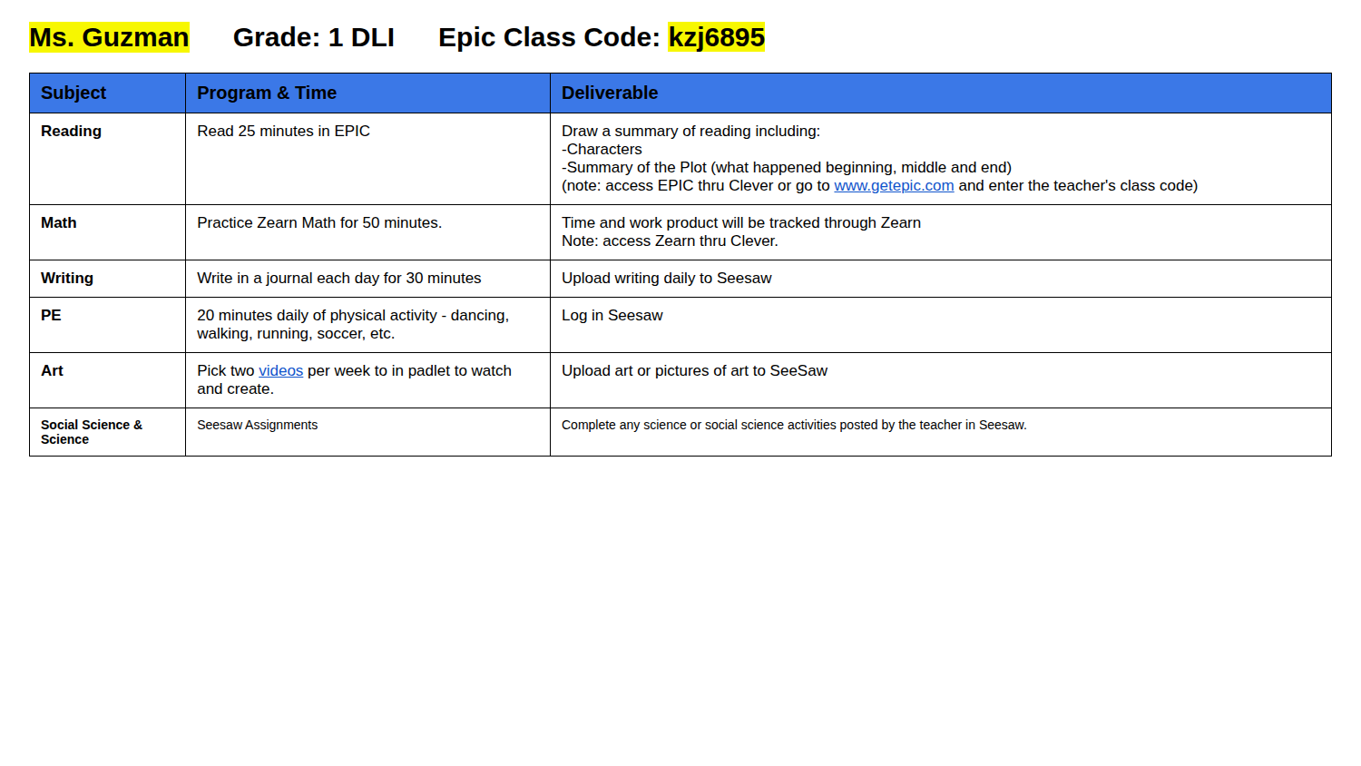Ms. Guzman Grade: 1 DLI Epic Class Code: kzj6895
| Subject | Program & Time | Deliverable |
| --- | --- | --- |
| Reading | Read 25 minutes in EPIC | Draw a summary of reading including: -Characters -Summary of the Plot (what happened beginning, middle and end) (note: access EPIC thru Clever or go to www.getepic.com and enter the teacher's class code) |
| Math | Practice Zearn Math for 50 minutes. | Time and work product will be tracked through Zearn Note: access Zearn thru Clever. |
| Writing | Write in a journal each day for 30 minutes | Upload writing daily to Seesaw |
| PE | 20 minutes daily of physical activity - dancing, walking, running, soccer, etc. | Log in Seesaw |
| Art | Pick two videos per week to in padlet to watch and create. | Upload art or pictures of art to SeeSaw |
| Social Science & Science | Seesaw Assignments | Complete any science or social science activities posted by the teacher in Seesaw. |